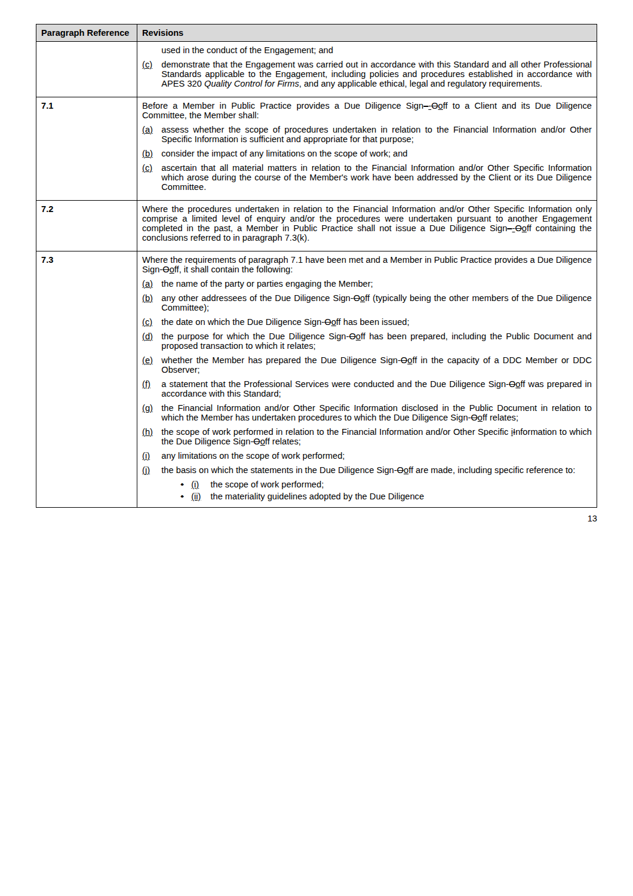| Paragraph Reference | Revisions |
| --- | --- |
| | used in the conduct of the Engagement; and (c) demonstrate that the Engagement was carried out in accordance with this Standard and all other Professional Standards applicable to the Engagement, including policies and procedures established in accordance with APES 320 Quality Control for Firms , and any applicable ethical, legal and regulatory requirements. |
| 7.1 | Before a Member in Public Practice provides a Due Diligence Sign – - O o ff to a Client and its Due Diligence Committee, the Member shall: (a) assess whether the scope of procedures undertaken in relation to the Financial Information and/or Other Specific Information is sufficient and appropriate for that purpose; (b) consider the impact of any limitations on the scope of work; and (c) ascertain that all material matters in relation to the Financial Information and/or Other Specific Information which arose during the course of the Member's work have been addressed by the Client or its Due Diligence Committee. |
| 7.2 | Where the procedures undertaken in relation to the Financial Information and/or Other Specific Information only comprise a limited level of enquiry and/or the procedures were undertaken pursuant to another Engagement completed in the past, a Member in Public Practice shall not issue a Due Diligence Sign – - O o ff containing the conclusions referred to in paragraph 7.3(k). |
| 7.3 | Where the requirements of paragraph 7.1 have been met and a Member in Public Practice provides a Due Diligence Sign- O o ff, it shall contain the following: (a) the name of the party or parties engaging the Member; (b) any other addressees of the Due Diligence Sign- O o ff (typically being the other members of the Due Diligence Committee); (c) the date on which the Due Diligence Sign- O o ff has been issued; (d) the purpose for which the Due Diligence Sign- O o ff has been prepared, including the Public Document and proposed transaction to which it relates; (e) whether the Member has prepared the Due Diligence Sign- O o ff in the capacity of a DDC Member or DDC Observer; (f) a statement that the Professional Services were conducted and the Due Diligence Sign- O o ff was prepared in accordance with this Standard; (g) the Financial Information and/or Other Specific Information disclosed in the Public Document in relation to which the Member has undertaken procedures to which the Due Diligence Sign- O o ff relates; (h) the scope of work performed in relation to the Financial Information and/or Other Specific i I nformation to which the Due Diligence Sign- O o ff relates; (i) any limitations on the scope of work performed; (j) the basis on which the statements in the Due Diligence Sign- O o ff are made, including specific reference to: • (i) the scope of work performed; • (ii) the materiality guidelines adopted by the Due Diligence |
13